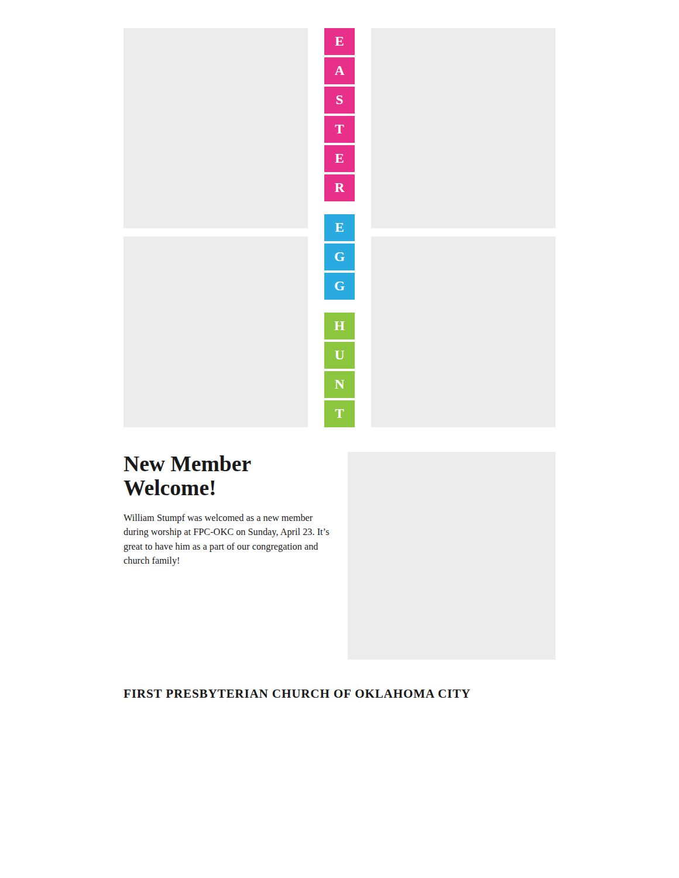E
A
S
T
E
R
E
G
G
H
U
N
T
New Member
Welcome!
William Stumpf was welcomed as a new member during worship at FPC-OKC on Sunday, April 23. It’s great to have him as a part of our congregation and church family!
First Presbyterian Church of Oklahoma City